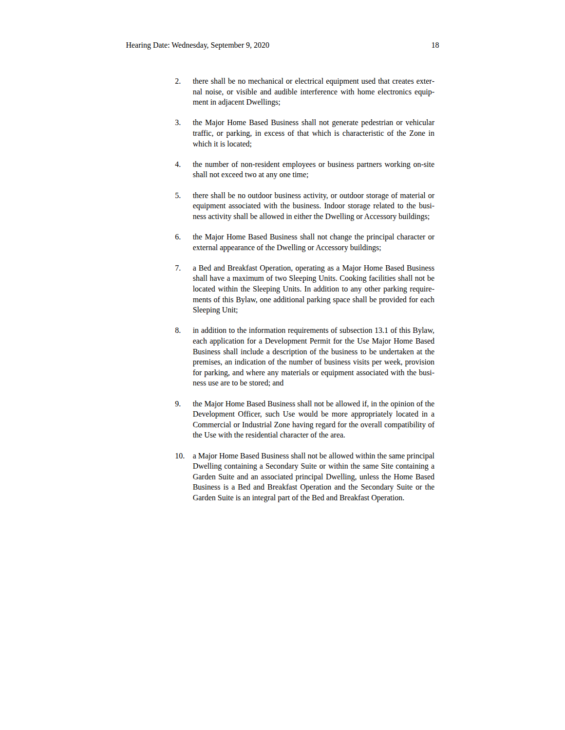Hearing Date: Wednesday, September 9, 2020 18
2. there shall be no mechanical or electrical equipment used that creates external noise, or visible and audible interference with home electronics equipment in adjacent Dwellings;
3. the Major Home Based Business shall not generate pedestrian or vehicular traffic, or parking, in excess of that which is characteristic of the Zone in which it is located;
4. the number of non-resident employees or business partners working on-site shall not exceed two at any one time;
5. there shall be no outdoor business activity, or outdoor storage of material or equipment associated with the business. Indoor storage related to the business activity shall be allowed in either the Dwelling or Accessory buildings;
6. the Major Home Based Business shall not change the principal character or external appearance of the Dwelling or Accessory buildings;
7. a Bed and Breakfast Operation, operating as a Major Home Based Business shall have a maximum of two Sleeping Units. Cooking facilities shall not be located within the Sleeping Units. In addition to any other parking requirements of this Bylaw, one additional parking space shall be provided for each Sleeping Unit;
8. in addition to the information requirements of subsection 13.1 of this Bylaw, each application for a Development Permit for the Use Major Home Based Business shall include a description of the business to be undertaken at the premises, an indication of the number of business visits per week, provision for parking, and where any materials or equipment associated with the business use are to be stored; and
9. the Major Home Based Business shall not be allowed if, in the opinion of the Development Officer, such Use would be more appropriately located in a Commercial or Industrial Zone having regard for the overall compatibility of the Use with the residential character of the area.
10. a Major Home Based Business shall not be allowed within the same principal Dwelling containing a Secondary Suite or within the same Site containing a Garden Suite and an associated principal Dwelling, unless the Home Based Business is a Bed and Breakfast Operation and the Secondary Suite or the Garden Suite is an integral part of the Bed and Breakfast Operation.